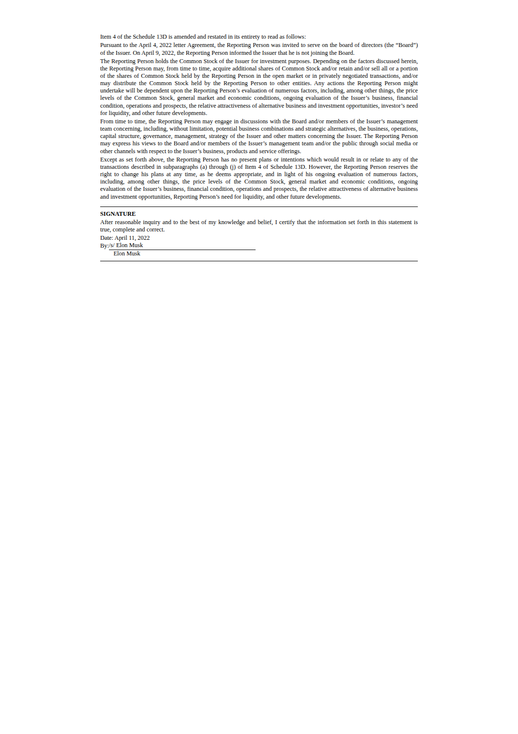Item 4 of the Schedule 13D is amended and restated in its entirety to read as follows:
Pursuant to the April 4, 2022 letter Agreement, the Reporting Person was invited to serve on the board of directors (the “Board”) of the Issuer. On April 9, 2022, the Reporting Person informed the Issuer that he is not joining the Board.
The Reporting Person holds the Common Stock of the Issuer for investment purposes. Depending on the factors discussed herein, the Reporting Person may, from time to time, acquire additional shares of Common Stock and/or retain and/or sell all or a portion of the shares of Common Stock held by the Reporting Person in the open market or in privately negotiated transactions, and/or may distribute the Common Stock held by the Reporting Person to other entities. Any actions the Reporting Person might undertake will be dependent upon the Reporting Person’s evaluation of numerous factors, including, among other things, the price levels of the Common Stock, general market and economic conditions, ongoing evaluation of the Issuer’s business, financial condition, operations and prospects, the relative attractiveness of alternative business and investment opportunities, investor’s need for liquidity, and other future developments.
From time to time, the Reporting Person may engage in discussions with the Board and/or members of the Issuer’s management team concerning, including, without limitation, potential business combinations and strategic alternatives, the business, operations, capital structure, governance, management, strategy of the Issuer and other matters concerning the Issuer. The Reporting Person may express his views to the Board and/or members of the Issuer’s management team and/or the public through social media or other channels with respect to the Issuer’s business, products and service offerings.
Except as set forth above, the Reporting Person has no present plans or intentions which would result in or relate to any of the transactions described in subparagraphs (a) through (j) of Item 4 of Schedule 13D. However, the Reporting Person reserves the right to change his plans at any time, as he deems appropriate, and in light of his ongoing evaluation of numerous factors, including, among other things, the price levels of the Common Stock, general market and economic conditions, ongoing evaluation of the Issuer’s business, financial condition, operations and prospects, the relative attractiveness of alternative business and investment opportunities, Reporting Person’s need for liquidity, and other future developments.
SIGNATURE
After reasonable inquiry and to the best of my knowledge and belief, I certify that the information set forth in this statement is true, complete and correct.
Date: April 11, 2022
| By: | /s/ Elon Musk |
Elon Musk